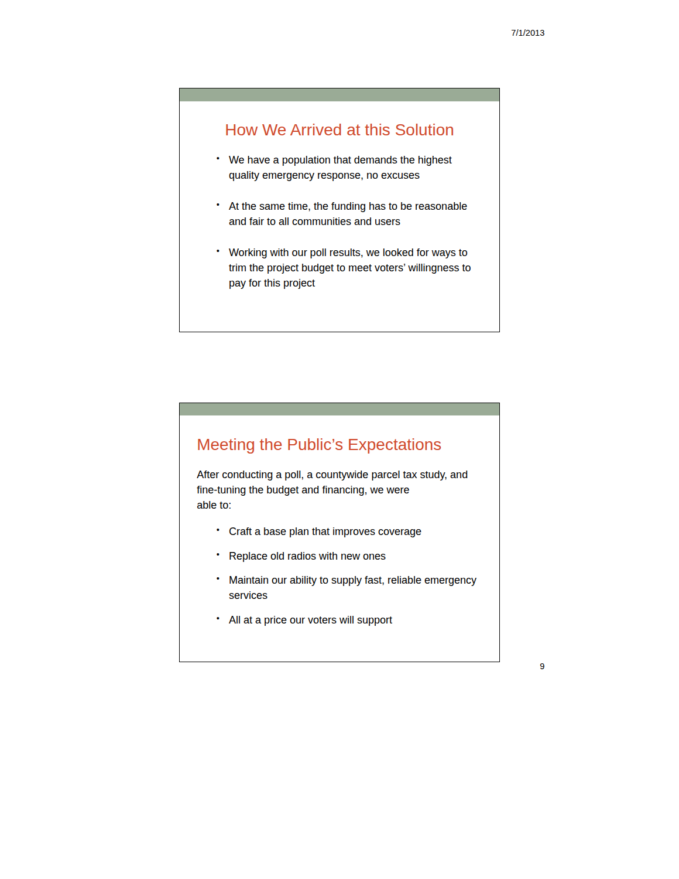7/1/2013
How We Arrived at this Solution
We have a population that demands the highest quality emergency response, no excuses
At the same time, the funding has to be reasonable and fair to all communities and users
Working with our poll results, we looked for ways to trim the project budget to meet voters’ willingness to pay for this project
Meeting the Public’s Expectations
After conducting a poll, a countywide parcel tax study, and fine-tuning the budget and financing, we were
able to:
Craft a base plan that improves coverage
Replace old radios with new ones
Maintain our ability to supply fast, reliable emergency services
All at a price our voters will support
9